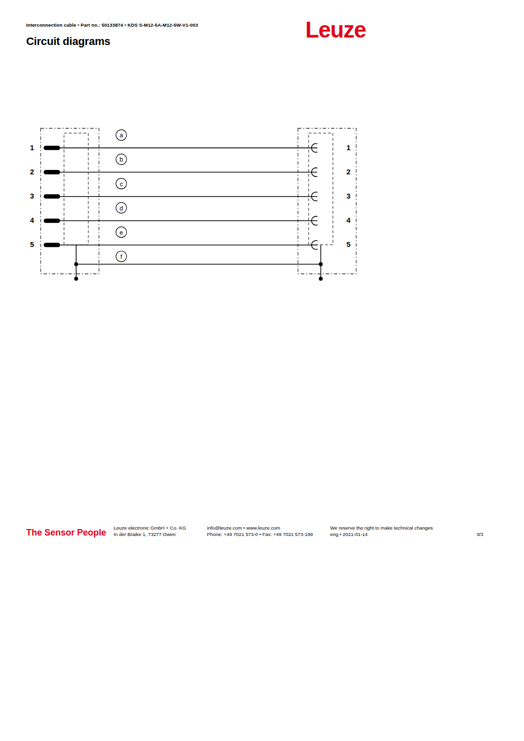Interconnection cable • Part no.: 50133874 • KDS S-M12-5A-M12-5W-V1-003
Circuit diagrams
Leuze
1 1 a 2 2 b 3 3 c 4 4 d 5 5 e f
The Sensor People
Leuze electronic GmbH + Co. KG In der Braike 1, 73277 Owen
info@leuze.com • www.leuze.com Phone: +49 7021 573-0 • Fax: +49 7021 573-199
We reserve the right to make technical changes eng • 2021-01-14
3/3